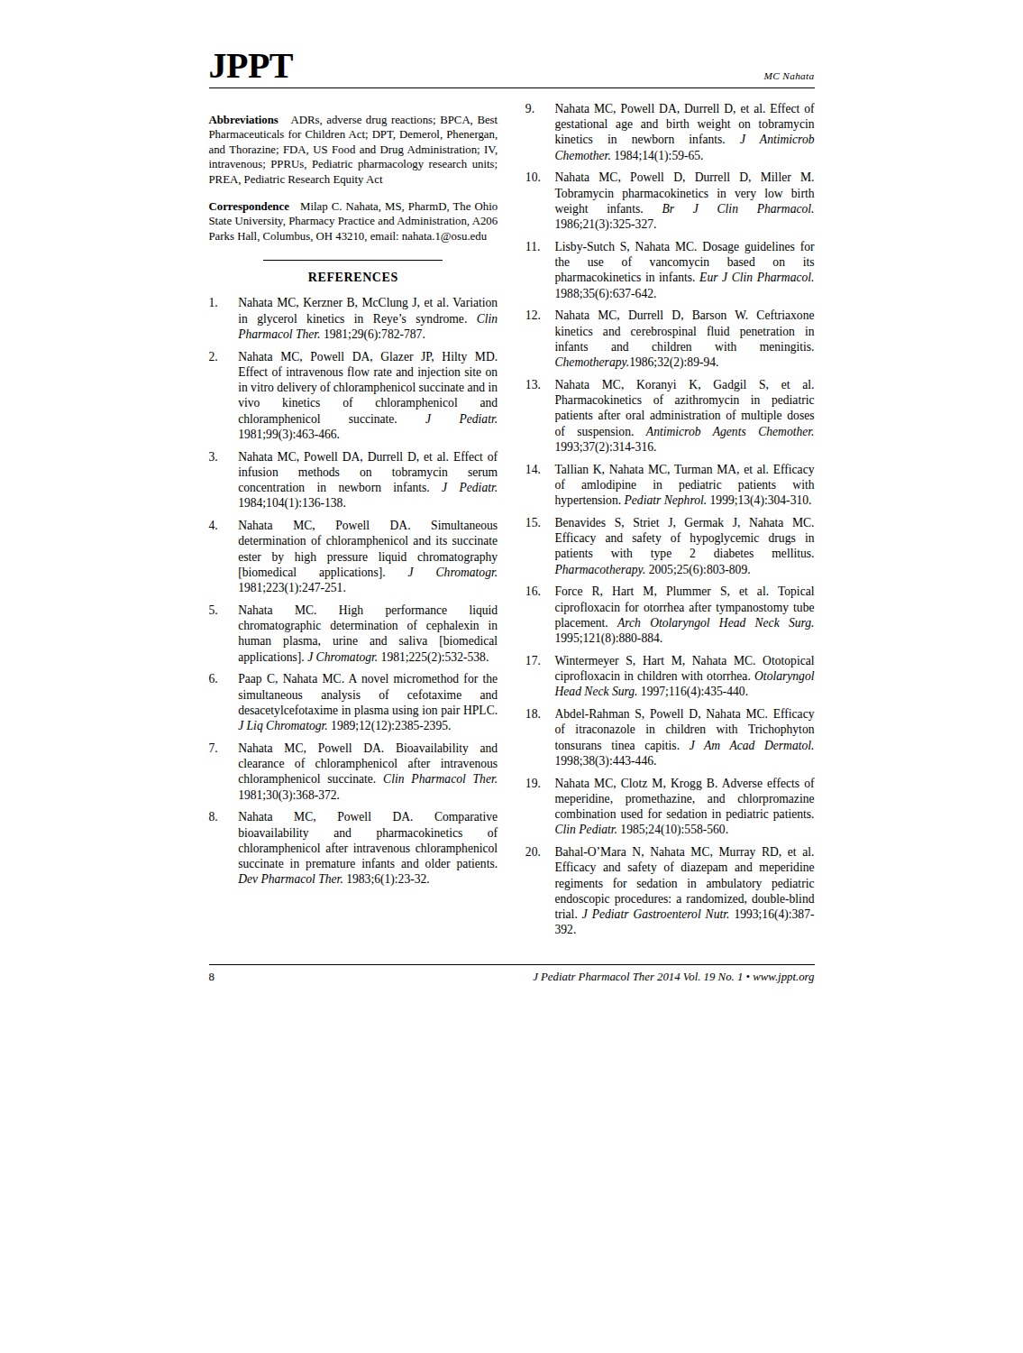JPPT
MC Nahata
Abbreviations ADRs, adverse drug reactions; BPCA, Best Pharmaceuticals for Children Act; DPT, Demerol, Phenergan, and Thorazine; FDA, US Food and Drug Administration; IV, intravenous; PPRUs, Pediatric pharmacology research units; PREA, Pediatric Research Equity Act
Correspondence Milap C. Nahata, MS, PharmD, The Ohio State University, Pharmacy Practice and Administration, A206 Parks Hall, Columbus, OH 43210, email: nahata.1@osu.edu
REFERENCES
Nahata MC, Kerzner B, McClung J, et al. Variation in glycerol kinetics in Reye’s syndrome. Clin Pharmacol Ther. 1981;29(6):782-787.
Nahata MC, Powell DA, Glazer JP, Hilty MD. Effect of intravenous flow rate and injection site on in vitro delivery of chloramphenicol succinate and in vivo kinetics of chloramphenicol and chloramphenicol succinate. J Pediatr. 1981;99(3):463-466.
Nahata MC, Powell DA, Durrell D, et al. Effect of infusion methods on tobramycin serum concentration in newborn infants. J Pediatr. 1984;104(1):136-138.
Nahata MC, Powell DA. Simultaneous determination of chloramphenicol and its succinate ester by high pressure liquid chromatography [biomedical applications]. J Chromatogr. 1981;223(1):247-251.
Nahata MC. High performance liquid chromatographic determination of cephalexin in human plasma, urine and saliva [biomedical applications]. J Chromatogr. 1981;225(2):532-538.
Paap C, Nahata MC. A novel micromethod for the simultaneous analysis of cefotaxime and desacetylcefotaxime in plasma using ion pair HPLC. J Liq Chromatogr. 1989;12(12):2385-2395.
Nahata MC, Powell DA. Bioavailability and clearance of chloramphenicol after intravenous chloramphenicol succinate. Clin Pharmacol Ther. 1981;30(3):368-372.
Nahata MC, Powell DA. Comparative bioavailability and pharmacokinetics of chloramphenicol after intravenous chloramphenicol succinate in premature infants and older patients. Dev Pharmacol Ther. 1983;6(1):23-32.
Nahata MC, Powell DA, Durrell D, et al. Effect of gestational age and birth weight on tobramycin kinetics in newborn infants. J Antimicrob Chemother. 1984;14(1):59-65.
Nahata MC, Powell D, Durrell D, Miller M. Tobramycin pharmacokinetics in very low birth weight infants. Br J Clin Pharmacol. 1986;21(3):325-327.
Lisby-Sutch S, Nahata MC. Dosage guidelines for the use of vancomycin based on its pharmacokinetics in infants. Eur J Clin Pharmacol. 1988;35(6):637-642.
Nahata MC, Durrell D, Barson W. Ceftriaxone kinetics and cerebrospinal fluid penetration in infants and children with meningitis. Chemotherapy. 1986;32(2):89-94.
Nahata MC, Koranyi K, Gadgil S, et al. Pharmacokinetics of azithromycin in pediatric patients after oral administration of multiple doses of suspension. Antimicrob Agents Chemother. 1993;37(2):314-316.
Tallian K, Nahata MC, Turman MA, et al. Efficacy of amlodipine in pediatric patients with hypertension. Pediatr Nephrol. 1999;13(4):304-310.
Benavides S, Striet J, Germak J, Nahata MC. Efficacy and safety of hypoglycemic drugs in patients with type 2 diabetes mellitus. Pharmacotherapy. 2005;25(6):803-809.
Force R, Hart M, Plummer S, et al. Topical ciprofloxacin for otorrhea after tympanostomy tube placement. Arch Otolaryngol Head Neck Surg. 1995;121(8):880-884.
Wintermeyer S, Hart M, Nahata MC. Ototopical ciprofloxacin in children with otorrhea. Otolaryngol Head Neck Surg. 1997;116(4):435-440.
Abdel-Rahman S, Powell D, Nahata MC. Efficacy of itraconazole in children with Trichophyton tonsurans tinea capitis. J Am Acad Dermatol. 1998;38(3):443-446.
Nahata MC, Clotz M, Krogg B. Adverse effects of meperidine, promethazine, and chlorpromazine combination used for sedation in pediatric patients. Clin Pediatr. 1985;24(10):558-560.
Bahal-O’Mara N, Nahata MC, Murray RD, et al. Efficacy and safety of diazepam and meperidine regiments for sedation in ambulatory pediatric endoscopic procedures: a randomized, double-blind trial. J Pediatr Gastroenterol Nutr. 1993;16(4):387-392.
8
J Pediatr Pharmacol Ther 2014 Vol. 19 No. 1 • www.jppt.org